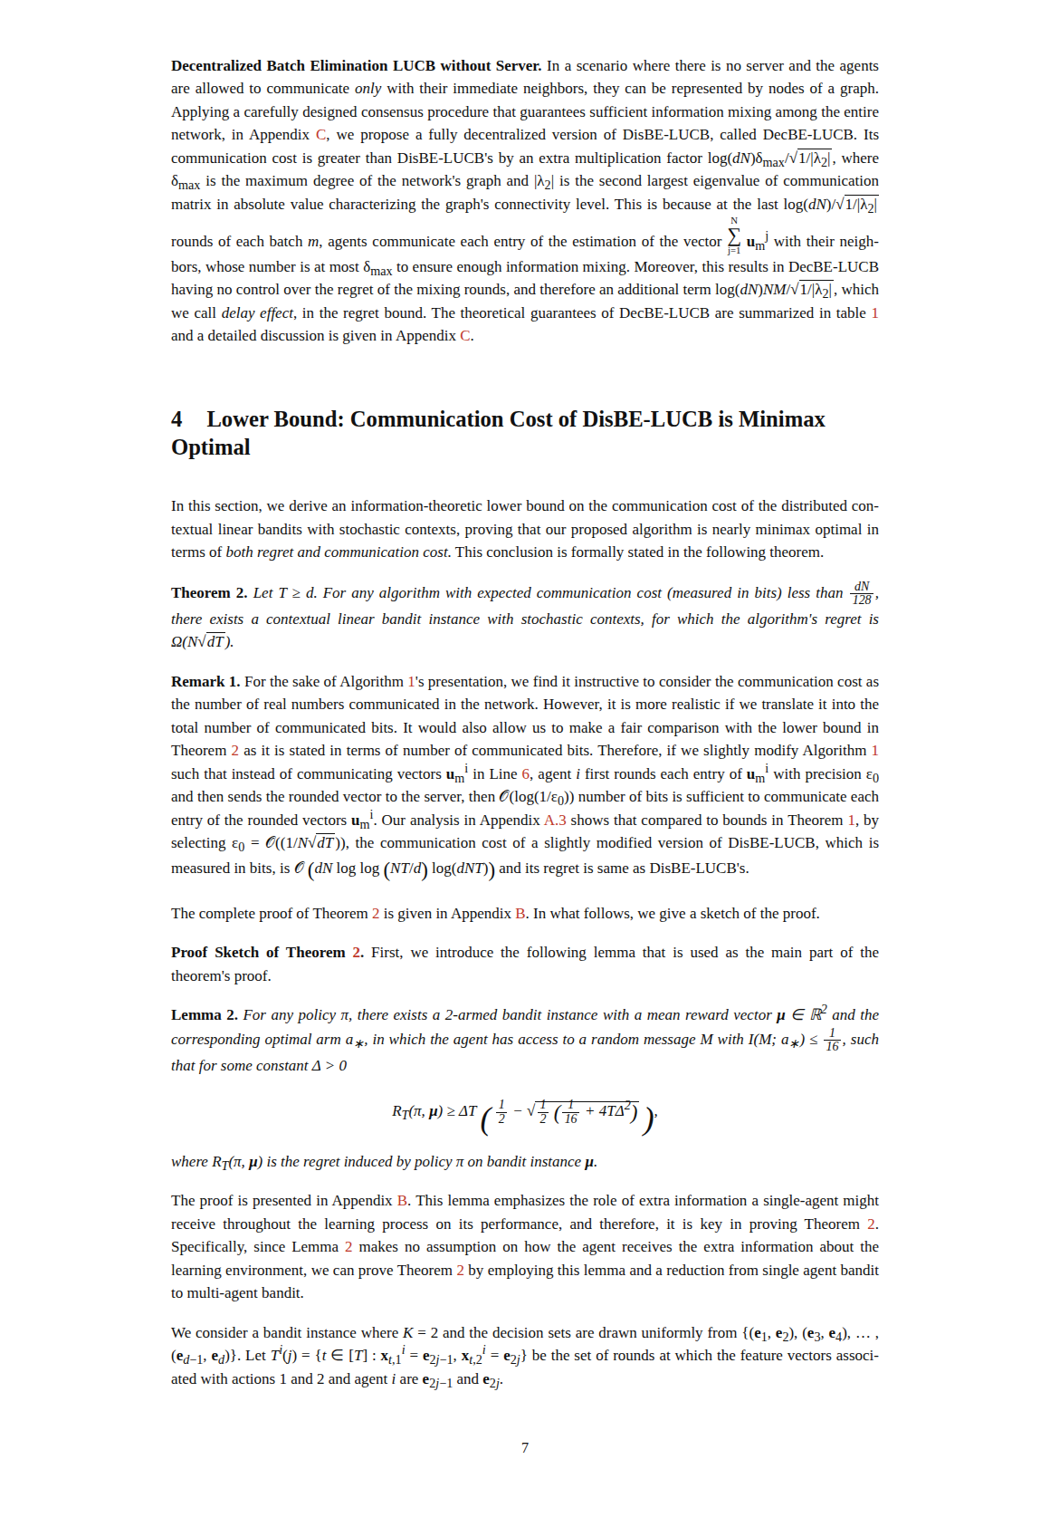Decentralized Batch Elimination LUCB without Server. In a scenario where there is no server and the agents are allowed to communicate only with their immediate neighbors, they can be represented by nodes of a graph. Applying a carefully designed consensus procedure that guarantees sufficient information mixing among the entire network, in Appendix C, we propose a fully decentralized version of DisBE-LUCB, called DecBE-LUCB. Its communication cost is greater than DisBE-LUCB's by an extra multiplication factor log(dN)δmax/√1/|λ2|, where δmax is the maximum degree of the network's graph and |λ2| is the second largest eigenvalue of communication matrix in absolute value characterizing the graph's connectivity level. This is because at the last log(dN)/√1/|λ2| rounds of each batch m, agents communicate each entry of the estimation of the vector N∑j=1 umj with their neighbors, whose number is at most δmax to ensure enough information mixing. Moreover, this results in DecBE-LUCB having no control over the regret of the mixing rounds, and therefore an additional term log(dN)NM/√1/|λ2|, which we call delay effect, in the regret bound. The theoretical guarantees of DecBE-LUCB are summarized in table 1 and a detailed discussion is given in Appendix C.
4 Lower Bound: Communication Cost of DisBE-LUCB is Minimax Optimal
In this section, we derive an information-theoretic lower bound on the communication cost of the distributed contextual linear bandits with stochastic contexts, proving that our proposed algorithm is nearly minimax optimal in terms of both regret and communication cost. This conclusion is formally stated in the following theorem.
Theorem 2. Let T ≥ d. For any algorithm with expected communication cost (measured in bits) less than dN 128, there exists a contextual linear bandit instance with stochastic contexts, for which the algorithm's regret is Ω(N√dT).
Remark 1. For the sake of Algorithm 1's presentation, we find it instructive to consider the communication cost as the number of real numbers communicated in the network. However, it is more realistic if we translate it into the total number of communicated bits. It would also allow us to make a fair comparison with the lower bound in Theorem 2 as it is stated in terms of number of communicated bits. Therefore, if we slightly modify Algorithm 1 such that instead of communicating vectors umi in Line 6, agent i first rounds each entry of umi with precision ε0 and then sends the rounded vector to the server, then 𝒪(log(1/ε0)) number of bits is sufficient to communicate each entry of the rounded vectors umi. Our analysis in Appendix A.3 shows that compared to bounds in Theorem 1, by selecting ε0 = 𝒪((1/N√dT)), the communication cost of a slightly modified version of DisBE-LUCB, which is measured in bits, is 𝒪 (dN log log (NT/d) log(dNT)) and its regret is same as DisBE-LUCB's.
The complete proof of Theorem 2 is given in Appendix B. In what follows, we give a sketch of the proof.
Proof Sketch of Theorem 2. First, we introduce the following lemma that is used as the main part of the theorem's proof.
Lemma 2. For any policy π, there exists a 2-armed bandit instance with a mean reward vector μ ∈ ℝ2 and the corresponding optimal arm a∗, in which the agent has access to a random message M with I(M; a∗) ≤ 116, such that for some constant Δ > 0
RT(π, μ) ≥ ΔT ( 12 − √12 (116 + 4TΔ2) ),
where RT(π, μ) is the regret induced by policy π on bandit instance μ.
The proof is presented in Appendix B. This lemma emphasizes the role of extra information a single-agent might receive throughout the learning process on its performance, and therefore, it is key in proving Theorem 2. Specifically, since Lemma 2 makes no assumption on how the agent receives the extra information about the learning environment, we can prove Theorem 2 by employing this lemma and a reduction from single agent bandit to multi-agent bandit.
We consider a bandit instance where K = 2 and the decision sets are drawn uniformly from {(e1, e2), (e3, e4), … , (ed−1, ed)}. Let Ti(j) = {t ∈ [T] : xt,1i = e2j−1, xt,2i = e2j} be the set of rounds at which the feature vectors associated with actions 1 and 2 and agent i are e2j−1 and e2j.
7